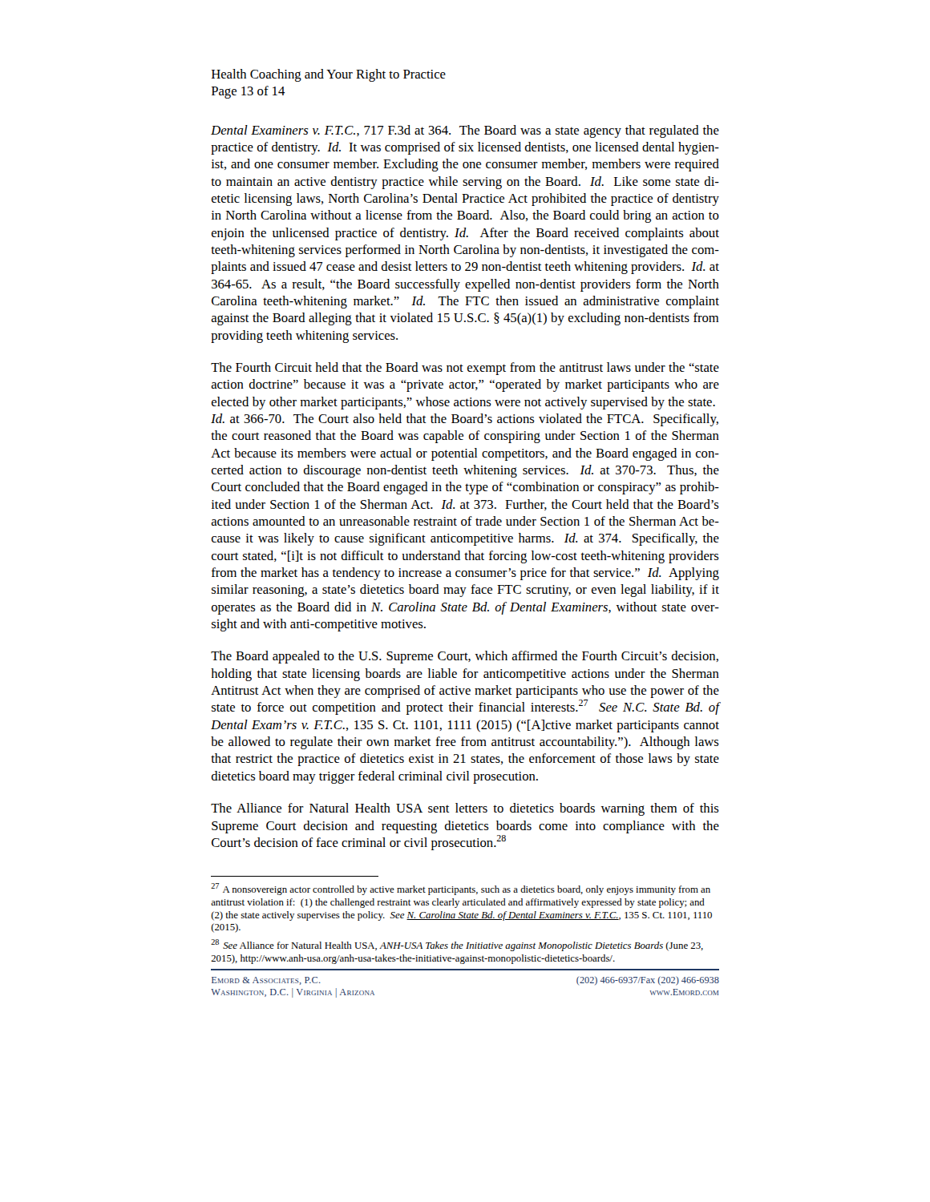Health Coaching and Your Right to Practice
Page 13 of 14
Dental Examiners v. F.T.C., 717 F.3d at 364. The Board was a state agency that regulated the practice of dentistry. Id. It was comprised of six licensed dentists, one licensed dental hygienist, and one consumer member. Excluding the one consumer member, members were required to maintain an active dentistry practice while serving on the Board. Id. Like some state dietetic licensing laws, North Carolina’s Dental Practice Act prohibited the practice of dentistry in North Carolina without a license from the Board. Also, the Board could bring an action to enjoin the unlicensed practice of dentistry. Id. After the Board received complaints about teeth-whitening services performed in North Carolina by non-dentists, it investigated the complaints and issued 47 cease and desist letters to 29 non-dentist teeth whitening providers. Id. at 364-65. As a result, “the Board successfully expelled non-dentist providers form the North Carolina teeth-whitening market.” Id. The FTC then issued an administrative complaint against the Board alleging that it violated 15 U.S.C. § 45(a)(1) by excluding non-dentists from providing teeth whitening services.
The Fourth Circuit held that the Board was not exempt from the antitrust laws under the “state action doctrine” because it was a “private actor,” “operated by market participants who are elected by other market participants,” whose actions were not actively supervised by the state. Id. at 366-70. The Court also held that the Board’s actions violated the FTCA. Specifically, the court reasoned that the Board was capable of conspiring under Section 1 of the Sherman Act because its members were actual or potential competitors, and the Board engaged in concerted action to discourage non-dentist teeth whitening services. Id. at 370-73. Thus, the Court concluded that the Board engaged in the type of “combination or conspiracy” as prohibited under Section 1 of the Sherman Act. Id. at 373. Further, the Court held that the Board’s actions amounted to an unreasonable restraint of trade under Section 1 of the Sherman Act because it was likely to cause significant anticompetitive harms. Id. at 374. Specifically, the court stated, “[i]t is not difficult to understand that forcing low-cost teeth-whitening providers from the market has a tendency to increase a consumer’s price for that service.” Id. Applying similar reasoning, a state’s dietetics board may face FTC scrutiny, or even legal liability, if it operates as the Board did in N. Carolina State Bd. of Dental Examiners, without state oversight and with anti-competitive motives.
The Board appealed to the U.S. Supreme Court, which affirmed the Fourth Circuit’s decision, holding that state licensing boards are liable for anticompetitive actions under the Sherman Antitrust Act when they are comprised of active market participants who use the power of the state to force out competition and protect their financial interests.27 See N.C. State Bd. of Dental Exam’rs v. F.T.C., 135 S. Ct. 1101, 1111 (2015) (“[A]ctive market participants cannot be allowed to regulate their own market free from antitrust accountability.”). Although laws that restrict the practice of dietetics exist in 21 states, the enforcement of those laws by state dietetics board may trigger federal criminal civil prosecution.
The Alliance for Natural Health USA sent letters to dietetics boards warning them of this Supreme Court decision and requesting dietetics boards come into compliance with the Court’s decision of face criminal or civil prosecution.28
27 A nonsovereign actor controlled by active market participants, such as a dietetics board, only enjoys immunity from an antitrust violation if: (1) the challenged restraint was clearly articulated and affirmatively expressed by state policy; and (2) the state actively supervises the policy. See N. Carolina State Bd. of Dental Examiners v. F.T.C., 135 S. Ct. 1101, 1110 (2015).
28 See Alliance for Natural Health USA, ANH-USA Takes the Initiative against Monopolistic Dietetics Boards (June 23, 2015), http://www.anh-usa.org/anh-usa-takes-the-initiative-against-monopolistic-dietetics-boards/.
Emord & Associates, P.C.
Washington, D.C. | Virginia | Arizona
(202) 466-6937/Fax (202) 466-6938
www.Emord.com